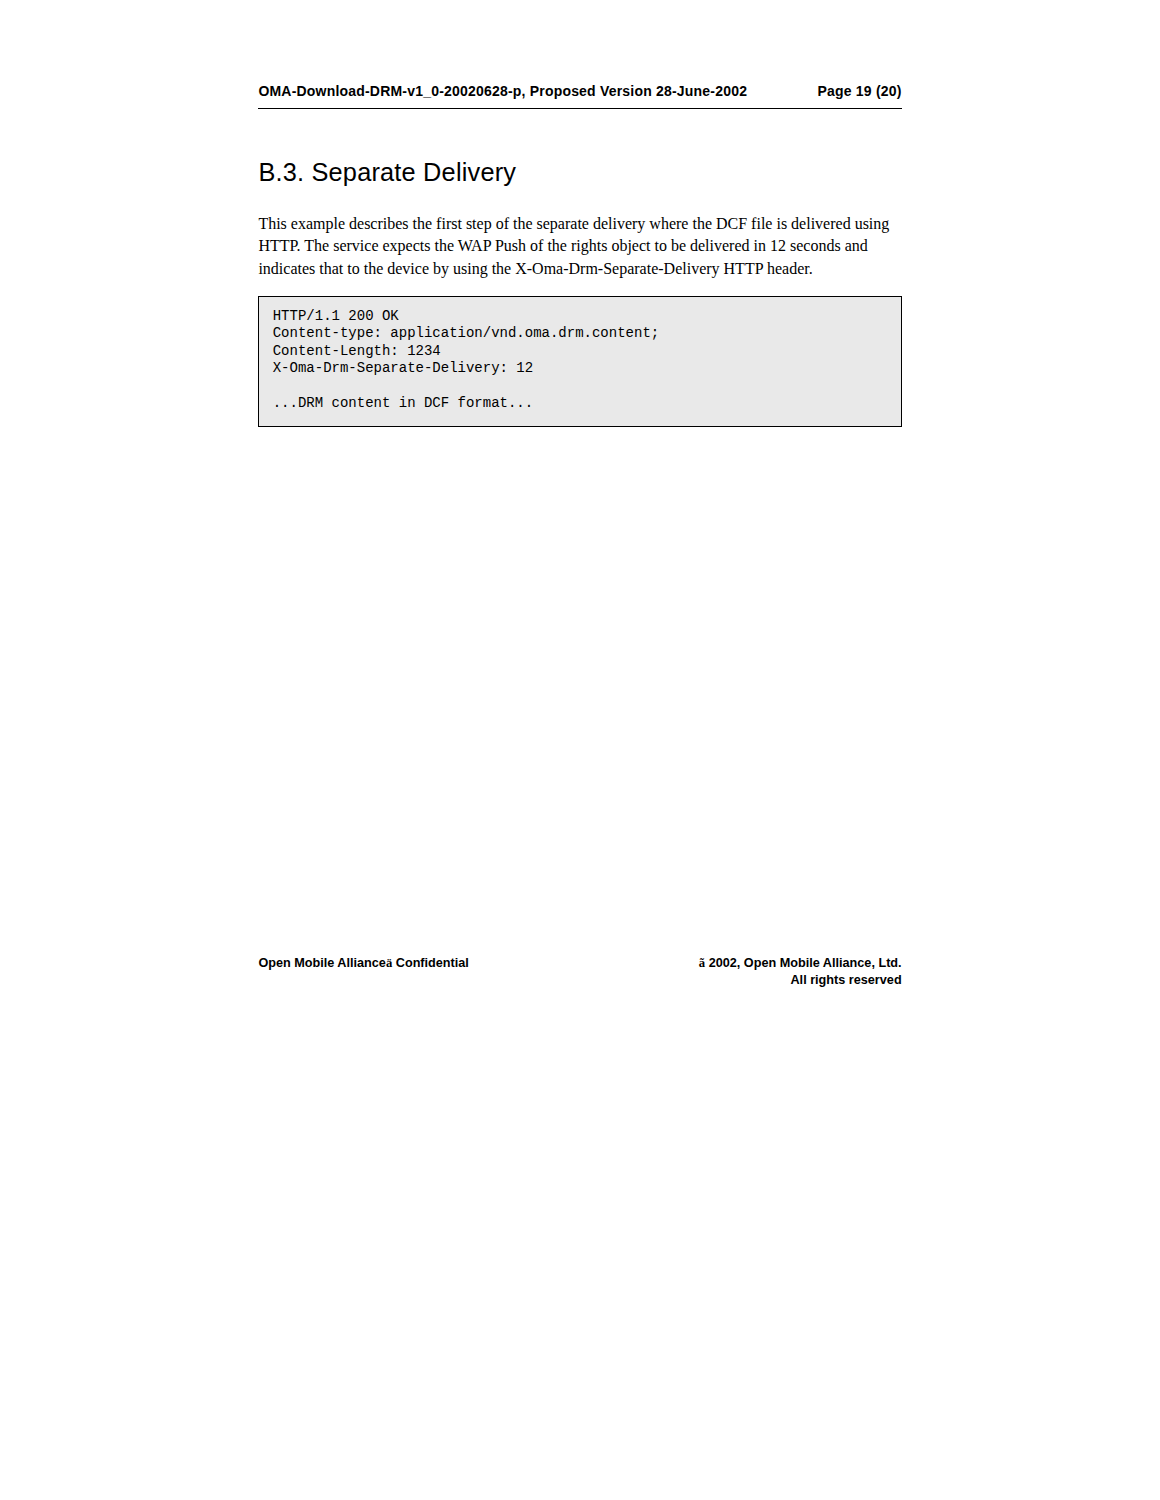OMA-Download-DRM-v1_0-20020628-p, Proposed Version 28-June-2002
Page 19 (20)
B.3. Separate Delivery
This example describes the first step of the separate delivery where the DCF file is delivered using HTTP. The service expects the WAP Push of the rights object to be delivered in 12 seconds and indicates that to the device by using the X-Oma-Drm-Separate-Delivery HTTP header.
HTTP/1.1 200 OK
Content-type: application/vnd.oma.drm.content;
Content-Length: 1234
X-Oma-Drm-Separate-Delivery: 12

...DRM content in DCF format...
Open Mobile Allianceä Confidential
ã 2002, Open Mobile Alliance, Ltd.
All rights reserved